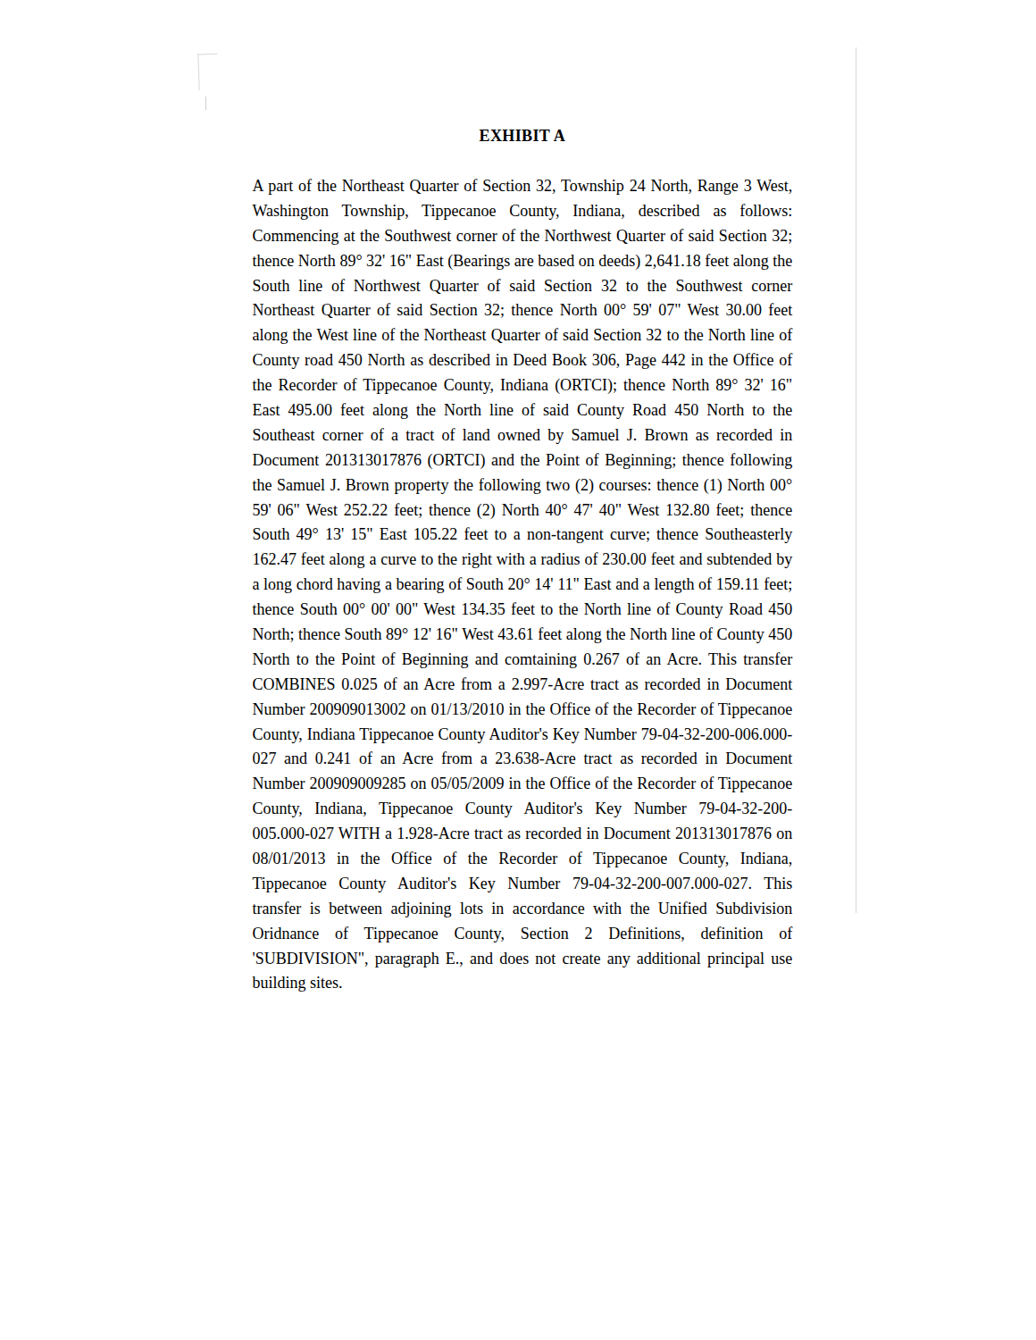EXHIBIT A
A part of the Northeast Quarter of Section 32, Township 24 North, Range 3 West, Washington Township, Tippecanoe County, Indiana, described as follows: Commencing at the Southwest corner of the Northwest Quarter of said Section 32; thence North 89° 32' 16" East (Bearings are based on deeds) 2,641.18 feet along the South line of Northwest Quarter of said Section 32 to the Southwest corner Northeast Quarter of said Section 32; thence North 00° 59' 07" West 30.00 feet along the West line of the Northeast Quarter of said Section 32 to the North line of County road 450 North as described in Deed Book 306, Page 442 in the Office of the Recorder of Tippecanoe County, Indiana (ORTCI); thence North 89° 32' 16" East 495.00 feet along the North line of said County Road 450 North to the Southeast corner of a tract of land owned by Samuel J. Brown as recorded in Document 201313017876 (ORTCI) and the Point of Beginning; thence following the Samuel J. Brown property the following two (2) courses: thence (1) North 00° 59' 06" West 252.22 feet; thence (2) North 40° 47' 40" West 132.80 feet; thence South 49° 13' 15" East 105.22 feet to a non-tangent curve; thence Southeasterly 162.47 feet along a curve to the right with a radius of 230.00 feet and subtended by a long chord having a bearing of South 20° 14' 11" East and a length of 159.11 feet; thence South 00° 00' 00" West 134.35 feet to the North line of County Road 450 North; thence South 89° 12' 16" West 43.61 feet along the North line of County 450 North to the Point of Beginning and comtaining 0.267 of an Acre. This transfer COMBINES 0.025 of an Acre from a 2.997-Acre tract as recorded in Document Number 200909013002 on 01/13/2010 in the Office of the Recorder of Tippecanoe County, Indiana Tippecanoe County Auditor's Key Number 79-04-32-200-006.000-027 and 0.241 of an Acre from a 23.638-Acre tract as recorded in Document Number 200909009285 on 05/05/2009 in the Office of the Recorder of Tippecanoe County, Indiana, Tippecanoe County Auditor's Key Number 79-04-32-200-005.000-027 WITH a 1.928-Acre tract as recorded in Document 201313017876 on 08/01/2013 in the Office of the Recorder of Tippecanoe County, Indiana, Tippecanoe County Auditor's Key Number 79-04-32-200-007.000-027. This transfer is between adjoining lots in accordance with the Unified Subdivision Oridnance of Tippecanoe County, Section 2 Definitions, definition of 'SUBDIVISION", paragraph E., and does not create any additional principal use building sites.